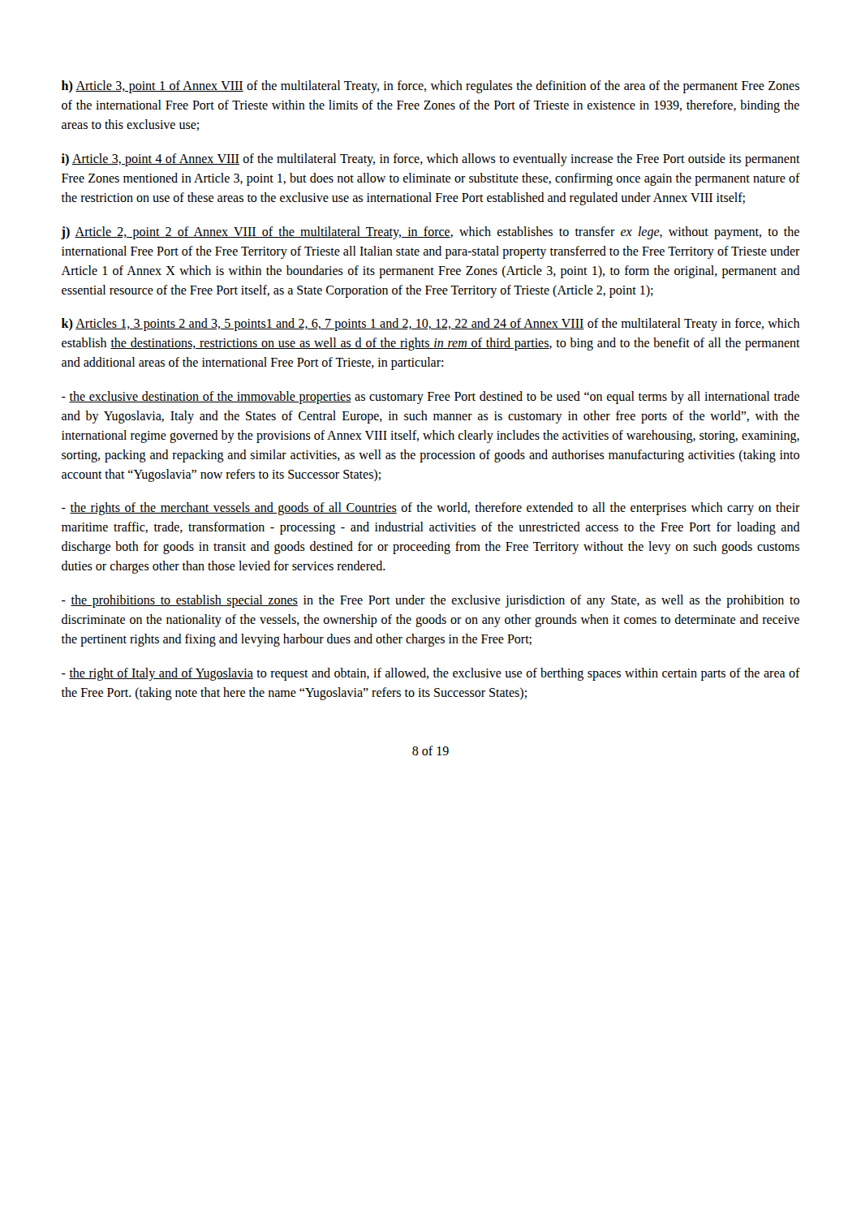h) Article 3, point 1 of Annex VIII of the multilateral Treaty, in force, which regulates the definition of the area of the permanent Free Zones of the international Free Port of Trieste within the limits of the Free Zones of the Port of Trieste in existence in 1939, therefore, binding the areas to this exclusive use;
i) Article 3, point 4 of Annex VIII of the multilateral Treaty, in force, which allows to eventually increase the Free Port outside its permanent Free Zones mentioned in Article 3, point 1, but does not allow to eliminate or substitute these, confirming once again the permanent nature of the restriction on use of these areas to the exclusive use as international Free Port established and regulated under Annex VIII itself;
j) Article 2, point 2 of Annex VIII of the multilateral Treaty, in force, which establishes to transfer ex lege, without payment, to the international Free Port of the Free Territory of Trieste all Italian state and para-statal property transferred to the Free Territory of Trieste under Article 1 of Annex X which is within the boundaries of its permanent Free Zones (Article 3, point 1), to form the original, permanent and essential resource of the Free Port itself, as a State Corporation of the Free Territory of Trieste (Article 2, point 1);
k) Articles 1, 3 points 2 and 3, 5 points1 and 2, 6, 7 points 1 and 2, 10, 12, 22 and 24 of Annex VIII of the multilateral Treaty in force, which establish the destinations, restrictions on use as well as d of the rights in rem of third parties, to bing and to the benefit of all the permanent and additional areas of the international Free Port of Trieste, in particular:
- the exclusive destination of the immovable properties as customary Free Port destined to be used “on equal terms by all international trade and by Yugoslavia, Italy and the States of Central Europe, in such manner as is customary in other free ports of the world”, with the international regime governed by the provisions of Annex VIII itself, which clearly includes the activities of warehousing, storing, examining, sorting, packing and repacking and similar activities, as well as the procession of goods and authorises manufacturing activities (taking into account that “Yugoslavia” now refers to its Successor States);
- the rights of the merchant vessels and goods of all Countries of the world, therefore extended to all the enterprises which carry on their maritime traffic, trade, transformation - processing - and industrial activities of the unrestricted access to the Free Port for loading and discharge both for goods in transit and goods destined for or proceeding from the Free Territory without the levy on such goods customs duties or charges other than those levied for services rendered.
- the prohibitions to establish special zones in the Free Port under the exclusive jurisdiction of any State, as well as the prohibition to discriminate on the nationality of the vessels, the ownership of the goods or on any other grounds when it comes to determinate and receive the pertinent rights and fixing and levying harbour dues and other charges in the Free Port;
- the right of Italy and of Yugoslavia to request and obtain, if allowed, the exclusive use of berthing spaces within certain parts of the area of the Free Port. (taking note that here the name “Yugoslavia” refers to its Successor States);
8 of 19